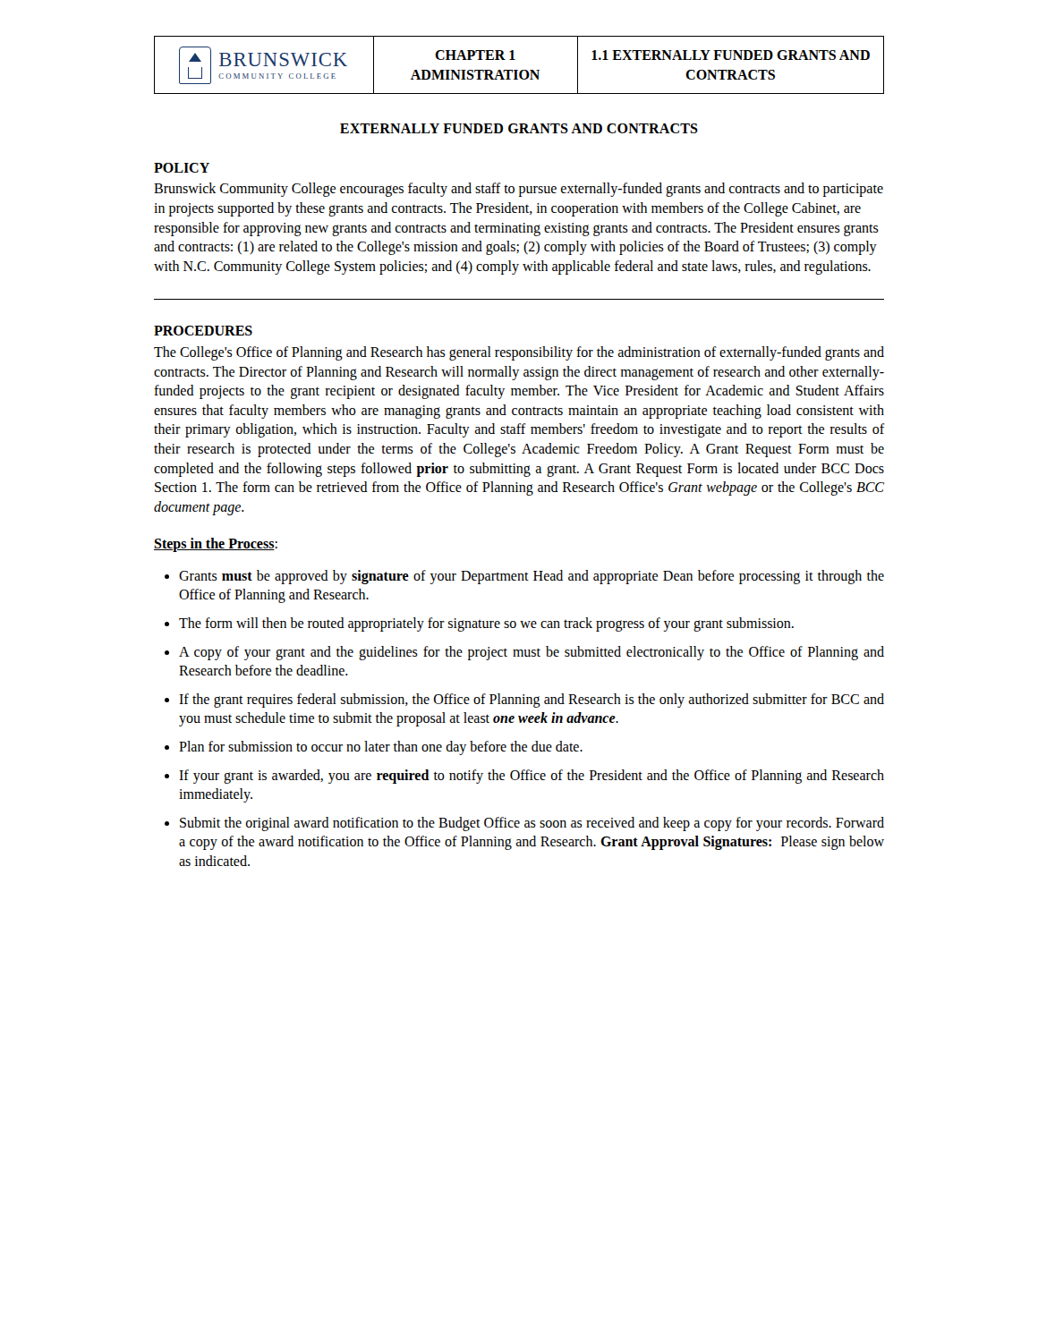| BRUNSWICK COMMUNITY COLLEGE | CHAPTER 1 ADMINISTRATION | 1.1 EXTERNALLY FUNDED GRANTS AND CONTRACTS |
EXTERNALLY FUNDED GRANTS AND CONTRACTS
POLICY
Brunswick Community College encourages faculty and staff to pursue externally-funded grants and contracts and to participate in projects supported by these grants and contracts. The President, in cooperation with members of the College Cabinet, are responsible for approving new grants and contracts and terminating existing grants and contracts. The President ensures grants and contracts: (1) are related to the College's mission and goals; (2) comply with policies of the Board of Trustees; (3) comply with N.C. Community College System policies; and (4) comply with applicable federal and state laws, rules, and regulations.
PROCEDURES
The College's Office of Planning and Research has general responsibility for the administration of externally-funded grants and contracts. The Director of Planning and Research will normally assign the direct management of research and other externally-funded projects to the grant recipient or designated faculty member. The Vice President for Academic and Student Affairs ensures that faculty members who are managing grants and contracts maintain an appropriate teaching load consistent with their primary obligation, which is instruction. Faculty and staff members' freedom to investigate and to report the results of their research is protected under the terms of the College's Academic Freedom Policy. A Grant Request Form must be completed and the following steps followed prior to submitting a grant. A Grant Request Form is located under BCC Docs Section 1. The form can be retrieved from the Office of Planning and Research Office's Grant webpage or the College's BCC document page.
Steps in the Process
:
Grants must be approved by signature of your Department Head and appropriate Dean before processing it through the Office of Planning and Research.
The form will then be routed appropriately for signature so we can track progress of your grant submission.
A copy of your grant and the guidelines for the project must be submitted electronically to the Office of Planning and Research before the deadline.
If the grant requires federal submission, the Office of Planning and Research is the only authorized submitter for BCC and you must schedule time to submit the proposal at least one week in advance.
Plan for submission to occur no later than one day before the due date.
If your grant is awarded, you are required to notify the Office of the President and the Office of Planning and Research immediately.
Submit the original award notification to the Budget Office as soon as received and keep a copy for your records. Forward a copy of the award notification to the Office of Planning and Research. Grant Approval Signatures: Please sign below as indicated.